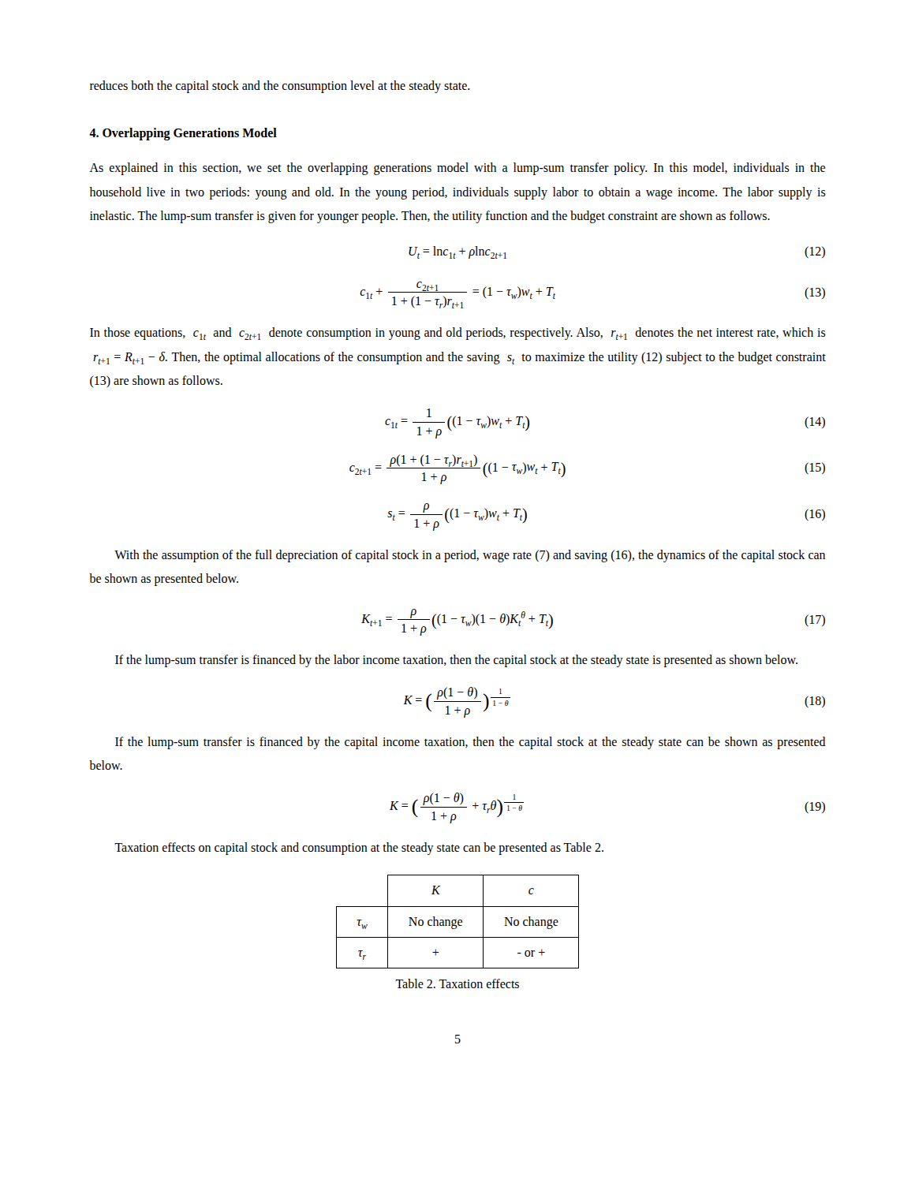reduces both the capital stock and the consumption level at the steady state.
4. Overlapping Generations Model
As explained in this section, we set the overlapping generations model with a lump-sum transfer policy. In this model, individuals in the household live in two periods: young and old. In the young period, individuals supply labor to obtain a wage income. The labor supply is inelastic. The lump-sum transfer is given for younger people. Then, the utility function and the budget constraint are shown as follows.
Ut = lnc1t + ρlnc2t+1 (12)
c1t + c2t+11 + (1 − τr)rt+1 = (1 − τw)wt + Tt (13)
In those equations, c1t and c2t+1 denote consumption in young and old periods, respectively. Also, rt+1 denotes the net interest rate, which is rt+1 = Rt+1 − δ. Then, the optimal allocations of the consumption and the saving st to maximize the utility (12) subject to the budget constraint (13) are shown as follows.
c1t = 11 + ρ((1 − τw)wt + Tt) (14)
c2t+1 = ρ(1 + (1 − τr)rt+1) 1 + ρ((1 − τw)wt + Tt) (15)
st = ρ 1 + ρ((1 − τw)wt + Tt) (16)
With the assumption of the full depreciation of capital stock in a period, wage rate (7) and saving (16), the dynamics of the capital stock can be shown as presented below.
Kt+1 = ρ 1 + ρ((1 − τw)(1 − θ)Ktθ + Tt) (17)
If the lump-sum transfer is financed by the labor income taxation, then the capital stock at the steady state is presented as shown below.
K = (ρ(1 − θ) 1 + ρ)11 − θ (18)
If the lump-sum transfer is financed by the capital income taxation, then the capital stock at the steady state can be shown as presented below.
K = (ρ(1 − θ) 1 + ρ + τrθ)11 − θ (19)
Taxation effects on capital stock and consumption at the steady state can be presented as Table 2.
| | K | c |
| τ w | No change | No change |
| τ r | + | - or + |
Table 2. Taxation effects
5